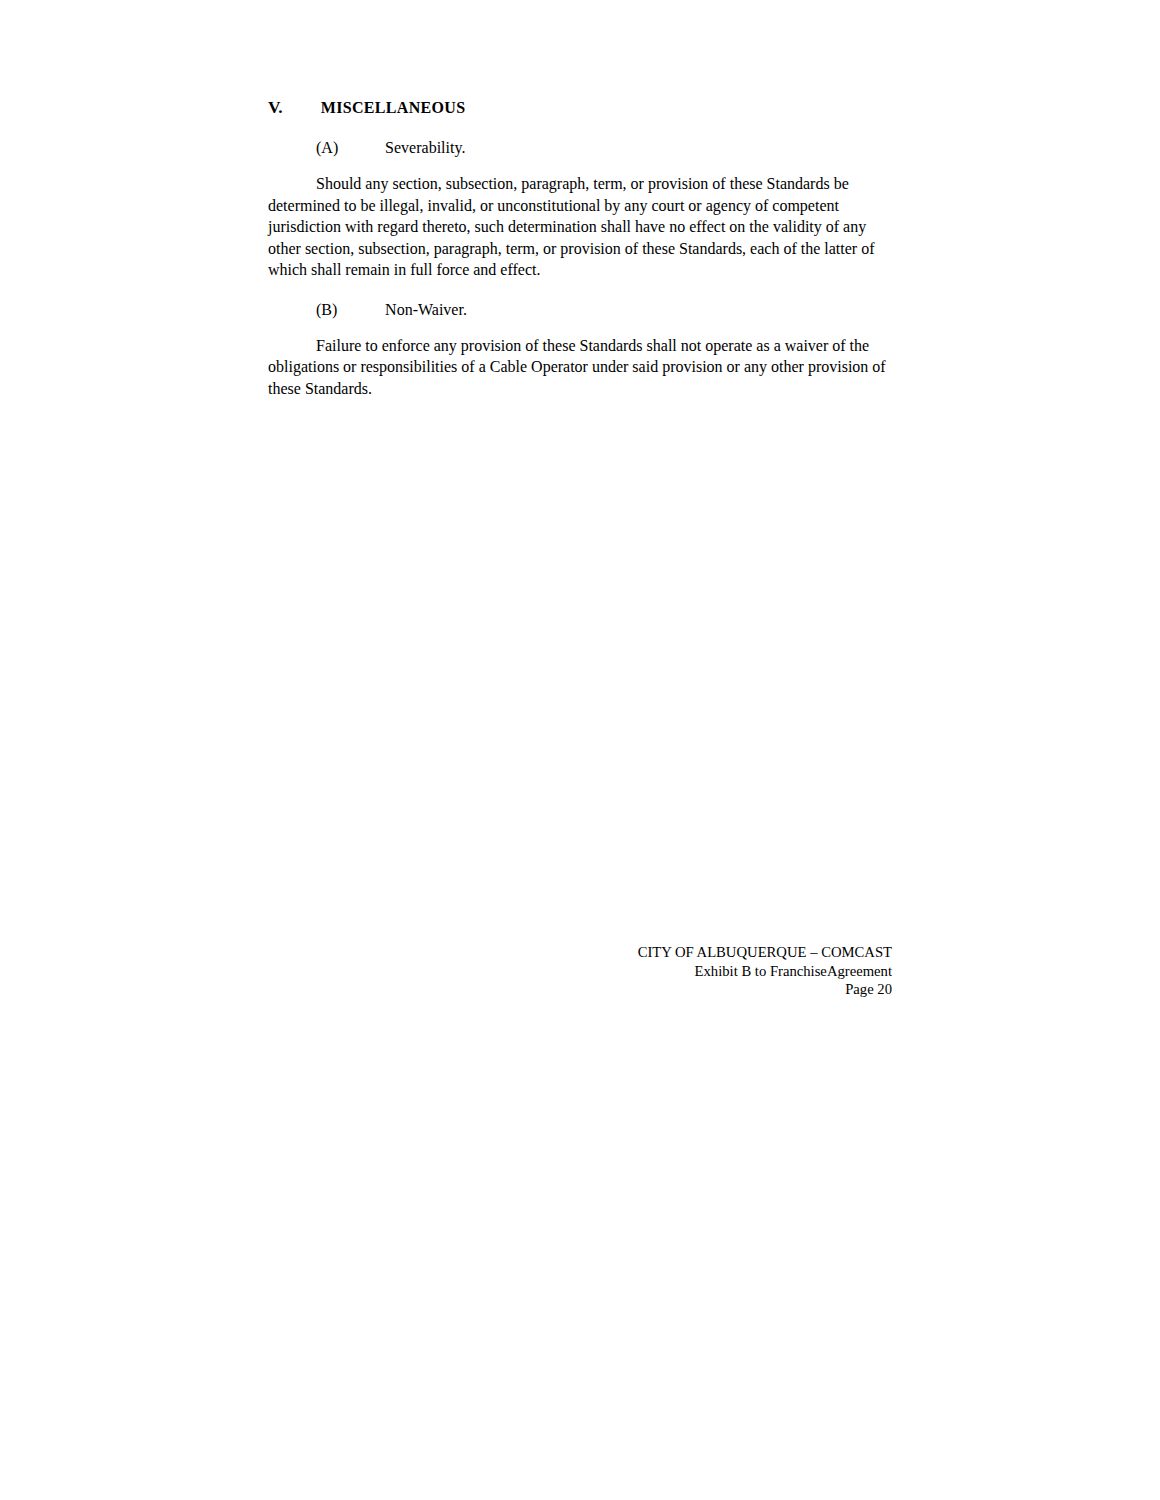V. MISCELLANEOUS
(A) Severability.
Should any section, subsection, paragraph, term, or provision of these Standards be determined to be illegal, invalid, or unconstitutional by any court or agency of competent jurisdiction with regard thereto, such determination shall have no effect on the validity of any other section, subsection, paragraph, term, or provision of these Standards, each of the latter of which shall remain in full force and effect.
(B) Non-Waiver.
Failure to enforce any provision of these Standards shall not operate as a waiver of the obligations or responsibilities of a Cable Operator under said provision or any other provision of these Standards.
CITY OF ALBUQUERQUE – COMCAST
Exhibit B to FranchiseAgreement
Page 20